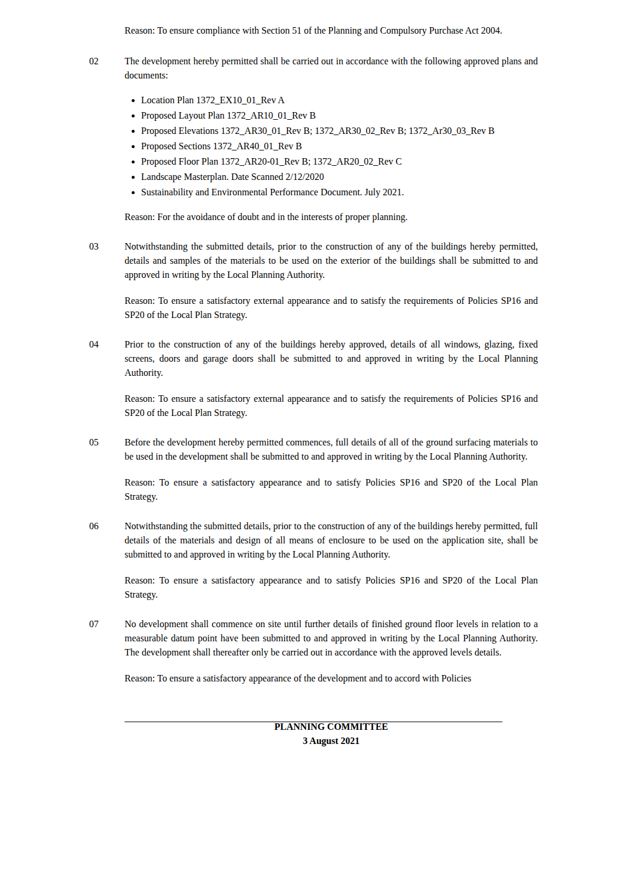Reason: To ensure compliance with Section 51 of the Planning and Compulsory Purchase Act 2004.
02
The development hereby permitted shall be carried out in accordance with the following approved plans and documents:
Location Plan 1372_EX10_01_Rev A
Proposed Layout Plan 1372_AR10_01_Rev B
Proposed Elevations 1372_AR30_01_Rev B; 1372_AR30_02_Rev B; 1372_Ar30_03_Rev B
Proposed Sections 1372_AR40_01_Rev B
Proposed Floor Plan 1372_AR20-01_Rev B; 1372_AR20_02_Rev C
Landscape Masterplan. Date Scanned 2/12/2020
Sustainability and Environmental Performance Document. July 2021.
Reason: For the avoidance of doubt and in the interests of proper planning.
03
Notwithstanding the submitted details, prior to the construction of any of the buildings hereby permitted, details and samples of the materials to be used on the exterior of the buildings shall be submitted to and approved in writing by the Local Planning Authority.
Reason: To ensure a satisfactory external appearance and to satisfy the requirements of Policies SP16 and SP20 of the Local Plan Strategy.
04
Prior to the construction of any of the buildings hereby approved, details of all windows, glazing, fixed screens, doors and garage doors shall be submitted to and approved in writing by the Local Planning Authority.
Reason: To ensure a satisfactory external appearance and to satisfy the requirements of Policies SP16 and SP20 of the Local Plan Strategy.
05
Before the development hereby permitted commences, full details of all of the ground surfacing materials to be used in the development shall be submitted to and approved in writing by the Local Planning Authority.
Reason: To ensure a satisfactory appearance and to satisfy Policies SP16 and SP20 of the Local Plan Strategy.
06
Notwithstanding the submitted details, prior to the construction of any of the buildings hereby permitted, full details of the materials and design of all means of enclosure to be used on the application site, shall be submitted to and approved in writing by the Local Planning Authority.
Reason: To ensure a satisfactory appearance and to satisfy Policies SP16 and SP20 of the Local Plan Strategy.
07
No development shall commence on site until further details of finished ground floor levels in relation to a measurable datum point have been submitted to and approved in writing by the Local Planning Authority. The development shall thereafter only be carried out in accordance with the approved levels details.
Reason: To ensure a satisfactory appearance of the development and to accord with Policies
PLANNING COMMITTEE
3 August 2021